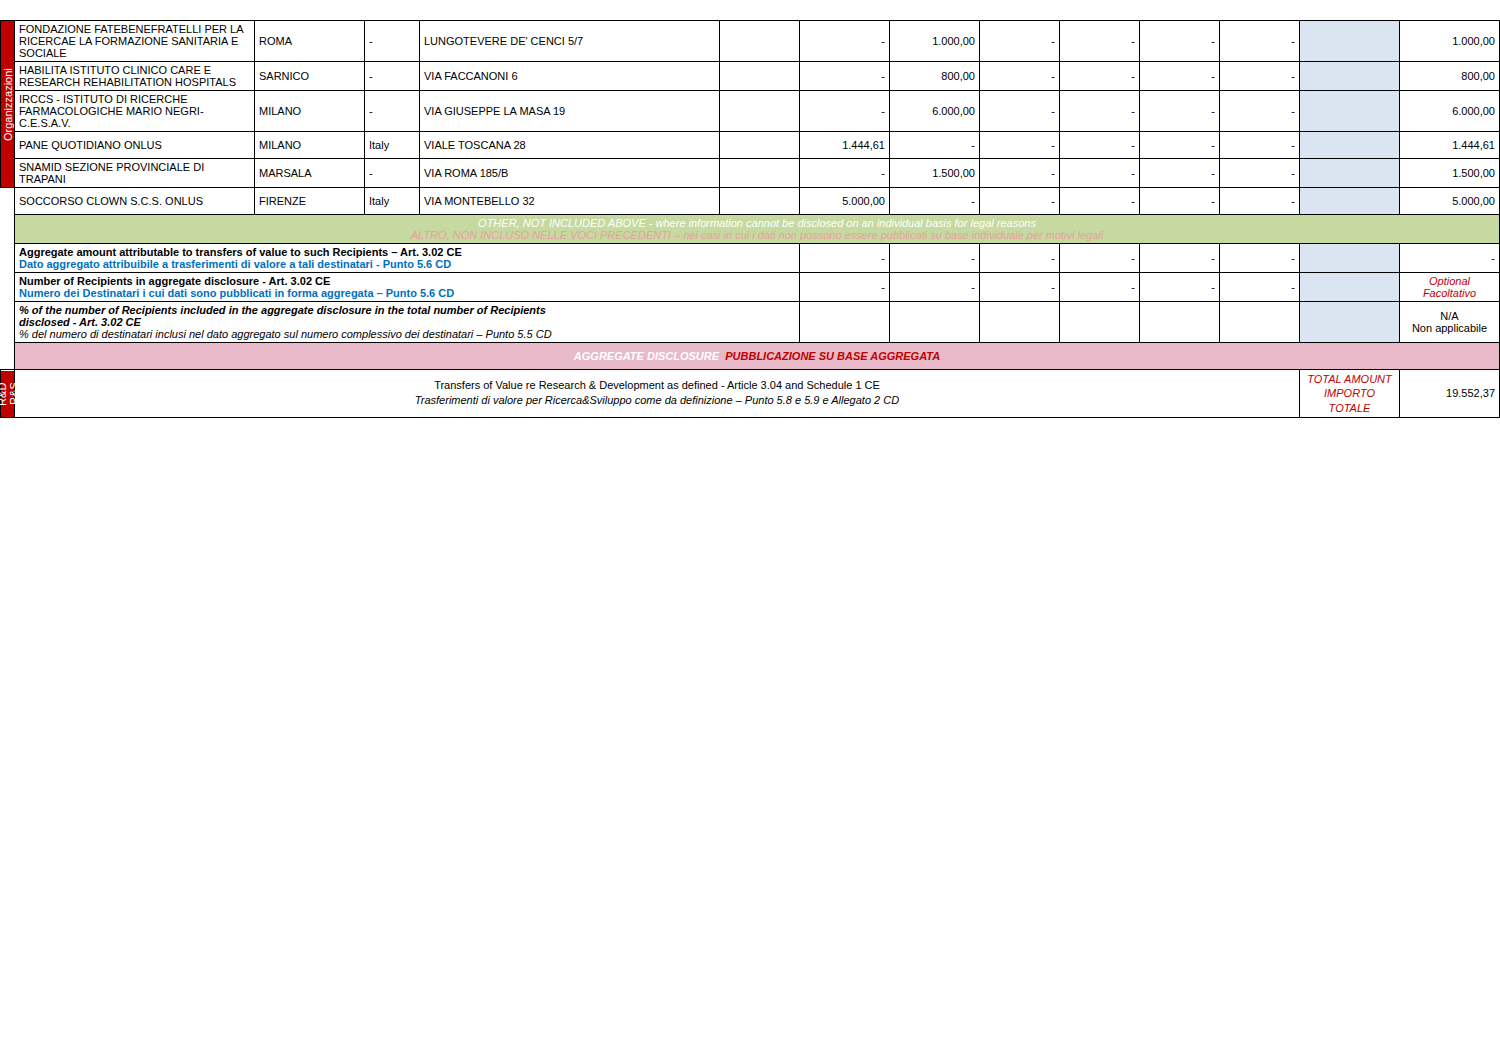| Organizzazioni | FONDAZIONE FATEBENEFRATELLI PER LA RICERCAE LA FORMAZIONE SANITARIA E SOCIALE | ROMA | - | LUNGOTEVERE DE' CENCI 5/7 | | - | 1.000,00 | - | - | - | - | | 1.000,00 |
| HABILITA ISTITUTO CLINICO CARE E RESEARCH REHABILITATION HOSPITALS | SARNICO | - | VIA FACCANONI 6 | | - | 800,00 | - | - | - | - | | 800,00 |
| IRCCS - ISTITUTO DI RICERCHE FARMACOLOGICHE MARIO NEGRI-C.E.S.A.V. | MILANO | - | VIA GIUSEPPE LA MASA 19 | | - | 6.000,00 | - | - | - | - | | 6.000,00 |
| PANE QUOTIDIANO ONLUS | MILANO | Italy | VIALE TOSCANA 28 | | 1.444,61 | - | - | - | - | - | | 1.444,61 |
| SNAMID SEZIONE PROVINCIALE DI TRAPANI | MARSALA | - | VIA ROMA 185/B | | - | 1.500,00 | - | - | - | - | | 1.500,00 |
| | SOCCORSO CLOWN S.C.S. ONLUS | FIRENZE | Italy | VIA MONTEBELLO 32 | | 5.000,00 | - | - | - | - | - | | 5.000,00 |
| | OTHER, NOT INCLUDED ABOVE - where information cannot be disclosed on an individual basis for legal reasons ALTRO, NON INCLUSO NELLE VOCI PRECEDENTI – nei casi in cui i dati non possono essere pubblicati su base individuale per motivi legali |
| | Aggregate amount attributable to transfers of value to such Recipients – Art. 3.02 CE Dato aggregato attribuibile a trasferimenti di valore a tali destinatari - Punto 5.6 CD | - | - | - | - | - | - | | - |
| | Number of Recipients in aggregate disclosure - Art. 3.02 CE Numero dei Destinatari i cui dati sono pubblicati in forma aggregata – Punto 5.6 CD | - | - | - | - | - | - | | Optional Facoltativo |
| | % of the number of Recipients included in the aggregate disclosure in the total number of Recipients disclosed - Art. 3.02 CE % del numero di destinatari inclusi nel dato aggregato sul numero complessivo dei destinatari – Punto 5.5 CD | | | | | | | | N/A Non applicabile |
| | AGGREGATE DISCLOSURE PUBBLICAZIONE SU BASE AGGREGATA |
| R&D R&S | Transfers of Value re Research & Development as defined - Article 3.04 and Schedule 1 CE Trasferimenti di valore per Ricerca&Sviluppo come da definizione – Punto 5.8 e 5.9 e Allegato 2 CD | TOTAL AMOUNT IMPORTO TOTALE | 19.552,37 |